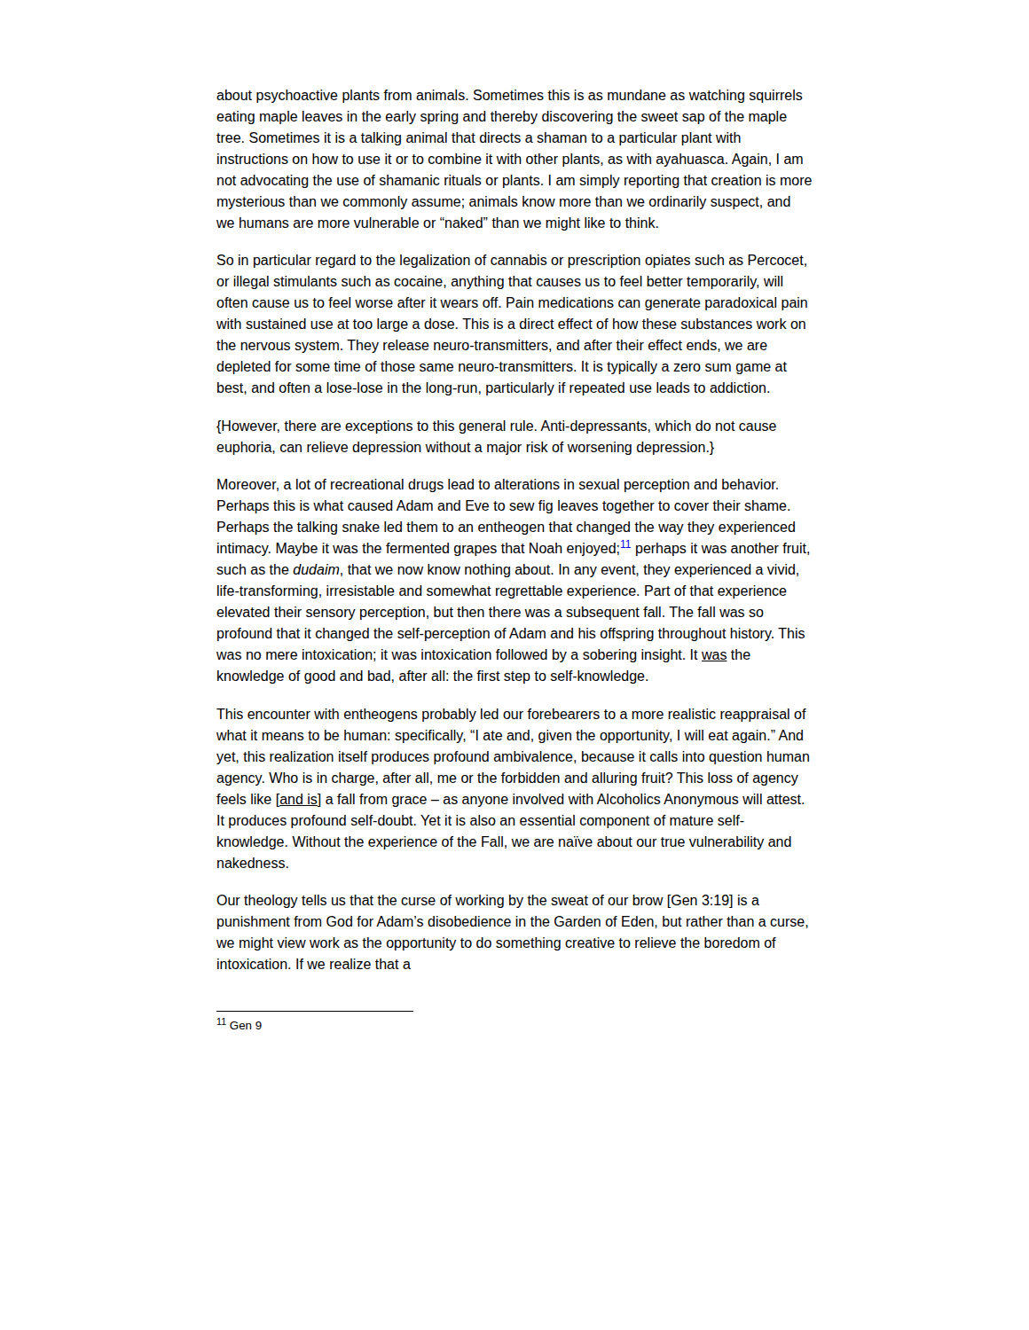about psychoactive plants from animals. Sometimes this is as mundane as watching squirrels eating maple leaves in the early spring and thereby discovering the sweet sap of the maple tree. Sometimes it is a talking animal that directs a shaman to a particular plant with instructions on how to use it or to combine it with other plants, as with ayahuasca. Again, I am not advocating the use of shamanic rituals or plants. I am simply reporting that creation is more mysterious than we commonly assume; animals know more than we ordinarily suspect, and we humans are more vulnerable or “naked” than we might like to think.
So in particular regard to the legalization of cannabis or prescription opiates such as Percocet, or illegal stimulants such as cocaine, anything that causes us to feel better temporarily, will often cause us to feel worse after it wears off. Pain medications can generate paradoxical pain with sustained use at too large a dose. This is a direct effect of how these substances work on the nervous system. They release neuro-transmitters, and after their effect ends, we are depleted for some time of those same neuro-transmitters. It is typically a zero sum game at best, and often a lose-lose in the long-run, particularly if repeated use leads to addiction.
{However, there are exceptions to this general rule. Anti-depressants, which do not cause euphoria, can relieve depression without a major risk of worsening depression.}
Moreover, a lot of recreational drugs lead to alterations in sexual perception and behavior. Perhaps this is what caused Adam and Eve to sew fig leaves together to cover their shame. Perhaps the talking snake led them to an entheogen that changed the way they experienced intimacy. Maybe it was the fermented grapes that Noah enjoyed;11 perhaps it was another fruit, such as the dudaim, that we now know nothing about. In any event, they experienced a vivid, life-transforming, irresistable and somewhat regrettable experience. Part of that experience elevated their sensory perception, but then there was a subsequent fall. The fall was so profound that it changed the self-perception of Adam and his offspring throughout history. This was no mere intoxication; it was intoxication followed by a sobering insight. It was the knowledge of good and bad, after all: the first step to self-knowledge.
This encounter with entheogens probably led our forebearers to a more realistic reappraisal of what it means to be human: specifically, “I ate and, given the opportunity, I will eat again.” And yet, this realization itself produces profound ambivalence, because it calls into question human agency. Who is in charge, after all, me or the forbidden and alluring fruit? This loss of agency feels like [and is] a fall from grace – as anyone involved with Alcoholics Anonymous will attest. It produces profound self-doubt. Yet it is also an essential component of mature self-knowledge. Without the experience of the Fall, we are naïve about our true vulnerability and nakedness.
Our theology tells us that the curse of working by the sweat of our brow [Gen 3:19] is a punishment from God for Adam’s disobedience in the Garden of Eden, but rather than a curse, we might view work as the opportunity to do something creative to relieve the boredom of intoxication. If we realize that a
11 Gen 9